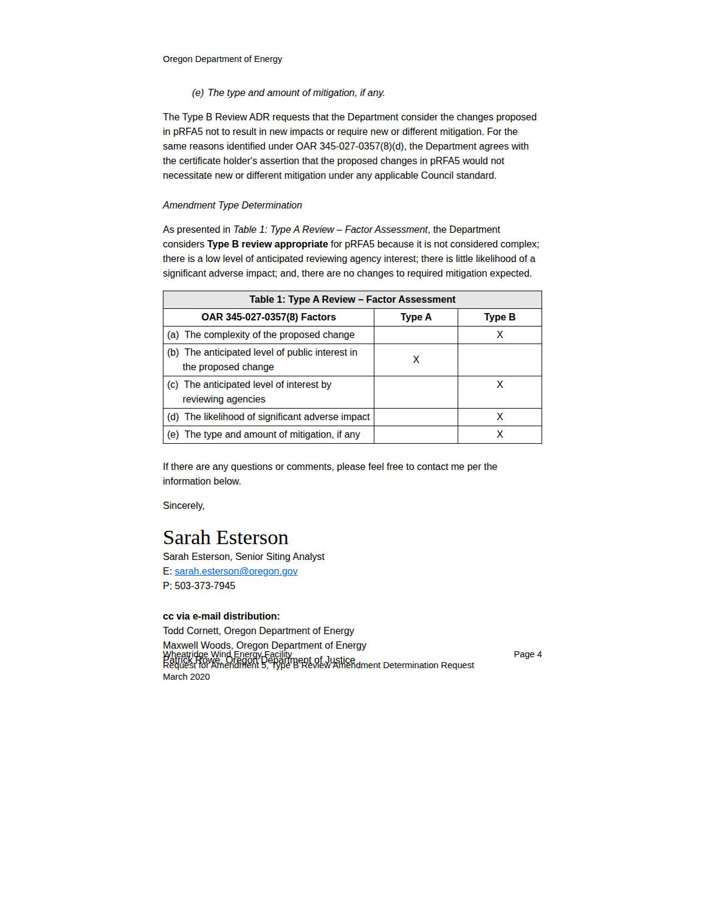Oregon Department of Energy
(e) The type and amount of mitigation, if any.
The Type B Review ADR requests that the Department consider the changes proposed in pRFA5 not to result in new impacts or require new or different mitigation. For the same reasons identified under OAR 345-027-0357(8)(d), the Department agrees with the certificate holder's assertion that the proposed changes in pRFA5 would not necessitate new or different mitigation under any applicable Council standard.
Amendment Type Determination
As presented in Table 1: Type A Review – Factor Assessment, the Department considers Type B review appropriate for pRFA5 because it is not considered complex; there is a low level of anticipated reviewing agency interest; there is little likelihood of a significant adverse impact; and, there are no changes to required mitigation expected.
| Table 1: Type A Review – Factor Assessment |
| OAR 345-027-0357(8) Factors | Type A | Type B |
| (a) The complexity of the proposed change | | X |
| (b) The anticipated level of public interest in the proposed change | X | |
| (c) The anticipated level of interest by reviewing agencies | | X |
| (d) The likelihood of significant adverse impact | | X |
| (e) The type and amount of mitigation, if any | | X |
If there are any questions or comments, please feel free to contact me per the information below.
Sincerely,
Sarah Esterson
Sarah Esterson, Senior Siting Analyst
E: sarah.esterson@oregon.gov
P: 503-373-7945
cc via e-mail distribution:
Todd Cornett, Oregon Department of Energy
Maxwell Woods, Oregon Department of Energy
Patrick Rowe, Oregon Department of Justice
Page 4
Wheatridge Wind Energy Facility
Request for Amendment 5, Type B Review Amendment Determination Request
March 2020